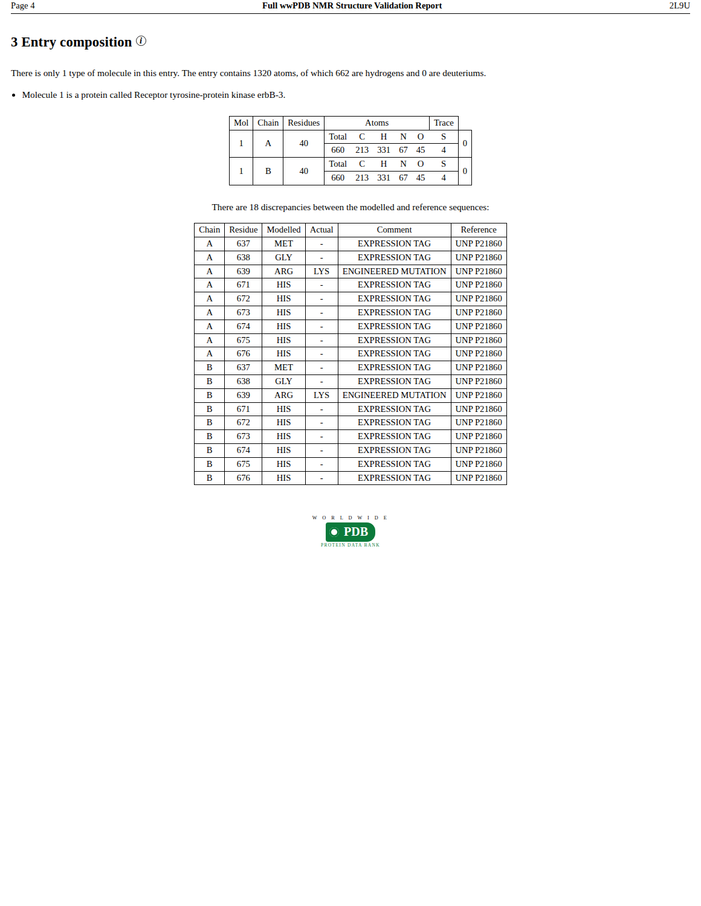Page 4 Full wwPDB NMR Structure Validation Report 2L9U
3 Entry composition i
There is only 1 type of molecule in this entry. The entry contains 1320 atoms, of which 662 are hydrogens and 0 are deuteriums.
Molecule 1 is a protein called Receptor tyrosine-protein kinase erbB-3.
| Mol | Chain | Residues | Atoms | Trace |
| --- | --- | --- | --- | --- |
| 1 | A | 40 | Total | C | H | N | O | S | 0 |
| 660 | 213 | 331 | 67 | 45 | 4 |
| 1 | B | 40 | Total | C | H | N | O | S | 0 |
| 660 | 213 | 331 | 67 | 45 | 4 |
There are 18 discrepancies between the modelled and reference sequences:
| Chain | Residue | Modelled | Actual | Comment | Reference |
| --- | --- | --- | --- | --- | --- |
| A | 637 | MET | - | EXPRESSION TAG | UNP P21860 |
| A | 638 | GLY | - | EXPRESSION TAG | UNP P21860 |
| A | 639 | ARG | LYS | ENGINEERED MUTATION | UNP P21860 |
| A | 671 | HIS | - | EXPRESSION TAG | UNP P21860 |
| A | 672 | HIS | - | EXPRESSION TAG | UNP P21860 |
| A | 673 | HIS | - | EXPRESSION TAG | UNP P21860 |
| A | 674 | HIS | - | EXPRESSION TAG | UNP P21860 |
| A | 675 | HIS | - | EXPRESSION TAG | UNP P21860 |
| A | 676 | HIS | - | EXPRESSION TAG | UNP P21860 |
| B | 637 | MET | - | EXPRESSION TAG | UNP P21860 |
| B | 638 | GLY | - | EXPRESSION TAG | UNP P21860 |
| B | 639 | ARG | LYS | ENGINEERED MUTATION | UNP P21860 |
| B | 671 | HIS | - | EXPRESSION TAG | UNP P21860 |
| B | 672 | HIS | - | EXPRESSION TAG | UNP P21860 |
| B | 673 | HIS | - | EXPRESSION TAG | UNP P21860 |
| B | 674 | HIS | - | EXPRESSION TAG | UNP P21860 |
| B | 675 | HIS | - | EXPRESSION TAG | UNP P21860 |
| B | 676 | HIS | - | EXPRESSION TAG | UNP P21860 |
W O R L D W I D E
PDB
PROTEIN DATA BANK